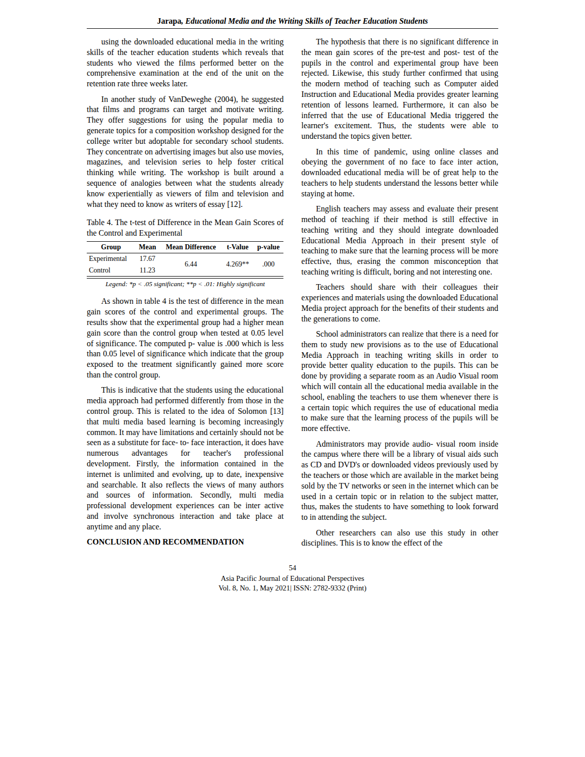Jarapa, Educational Media and the Writing Skills of Teacher Education Students
using the downloaded educational media in the writing skills of the teacher education students which reveals that students who viewed the films performed better on the comprehensive examination at the end of the unit on the retention rate three weeks later.
In another study of VanDeweghe (2004), he suggested that films and programs can target and motivate writing. They offer suggestions for using the popular media to generate topics for a composition workshop designed for the college writer but adoptable for secondary school students. They concentrate on advertising images but also use movies, magazines, and television series to help foster critical thinking while writing. The workshop is built around a sequence of analogies between what the students already know experientially as viewers of film and television and what they need to know as writers of essay [12].
Table 4. The t-test of Difference in the Mean Gain Scores of the Control and Experimental
| Group | Mean | Mean Difference | t-Value | p-value |
| --- | --- | --- | --- | --- |
| Experimental | 17.67 | 6.44 | 4.269** | .000 |
| Control | 11.23 |
Legend: *p < .05 significant; **p < .01: Highly significant
As shown in table 4 is the test of difference in the mean gain scores of the control and experimental groups. The results show that the experimental group had a higher mean gain score than the control group when tested at 0.05 level of significance. The computed p- value is .000 which is less than 0.05 level of significance which indicate that the group exposed to the treatment significantly gained more score than the control group.
This is indicative that the students using the educational media approach had performed differently from those in the control group. This is related to the idea of Solomon [13] that multi media based learning is becoming increasingly common. It may have limitations and certainly should not be seen as a substitute for face- to- face interaction, it does have numerous advantages for teacher's professional development. Firstly, the information contained in the internet is unlimited and evolving, up to date, inexpensive and searchable. It also reflects the views of many authors and sources of information. Secondly, multi media professional development experiences can be inter active and involve synchronous interaction and take place at anytime and any place.
Conclusion and Recommendation
The hypothesis that there is no significant difference in the mean gain scores of the pre-test and post- test of the pupils in the control and experimental group have been rejected. Likewise, this study further confirmed that using the modern method of teaching such as Computer aided Instruction and Educational Media provides greater learning retention of lessons learned. Furthermore, it can also be inferred that the use of Educational Media triggered the learner's excitement. Thus, the students were able to understand the topics given better.
In this time of pandemic, using online classes and obeying the government of no face to face inter action, downloaded educational media will be of great help to the teachers to help students understand the lessons better while staying at home.
English teachers may assess and evaluate their present method of teaching if their method is still effective in teaching writing and they should integrate downloaded Educational Media Approach in their present style of teaching to make sure that the learning process will be more effective, thus, erasing the common misconception that teaching writing is difficult, boring and not interesting one.
Teachers should share with their colleagues their experiences and materials using the downloaded Educational Media project approach for the benefits of their students and the generations to come.
School administrators can realize that there is a need for them to study new provisions as to the use of Educational Media Approach in teaching writing skills in order to provide better quality education to the pupils. This can be done by providing a separate room as an Audio Visual room which will contain all the educational media available in the school, enabling the teachers to use them whenever there is a certain topic which requires the use of educational media to make sure that the learning process of the pupils will be more effective.
Administrators may provide audio- visual room inside the campus where there will be a library of visual aids such as CD and DVD's or downloaded videos previously used by the teachers or those which are available in the market being sold by the TV networks or seen in the internet which can be used in a certain topic or in relation to the subject matter, thus, makes the students to have something to look forward to in attending the subject.
Other researchers can also use this study in other disciplines. This is to know the effect of the
54 Asia Pacific Journal of Educational Perspectives
Vol. 8, No. 1, May 2021| ISSN: 2782-9332 (Print)